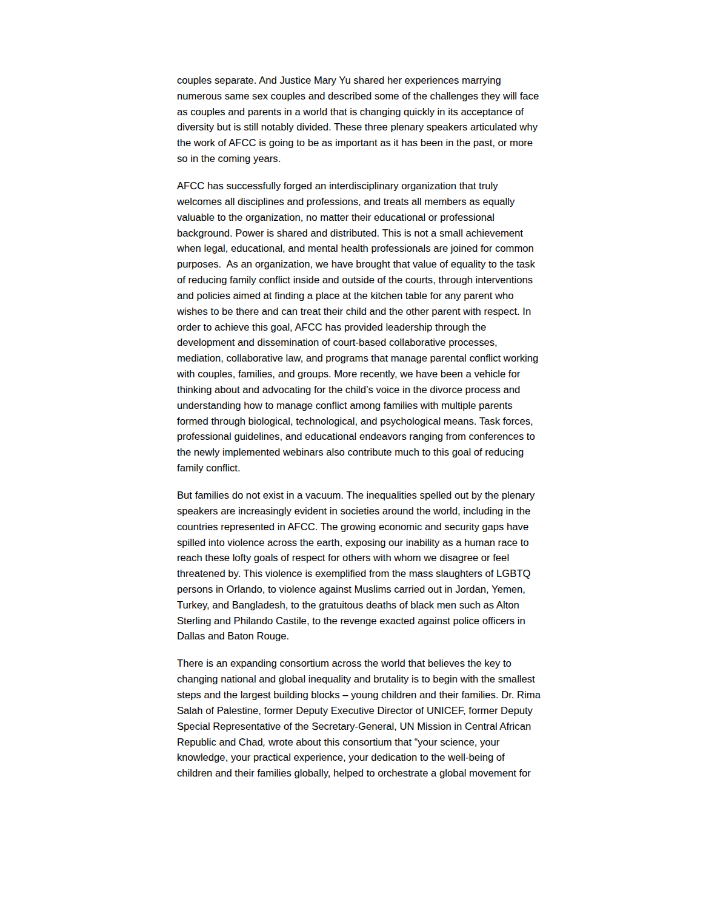couples separate. And Justice Mary Yu shared her experiences marrying numerous same sex couples and described some of the challenges they will face as couples and parents in a world that is changing quickly in its acceptance of diversity but is still notably divided. These three plenary speakers articulated why the work of AFCC is going to be as important as it has been in the past, or more so in the coming years.
AFCC has successfully forged an interdisciplinary organization that truly welcomes all disciplines and professions, and treats all members as equally valuable to the organization, no matter their educational or professional background. Power is shared and distributed. This is not a small achievement when legal, educational, and mental health professionals are joined for common purposes. As an organization, we have brought that value of equality to the task of reducing family conflict inside and outside of the courts, through interventions and policies aimed at finding a place at the kitchen table for any parent who wishes to be there and can treat their child and the other parent with respect. In order to achieve this goal, AFCC has provided leadership through the development and dissemination of court-based collaborative processes, mediation, collaborative law, and programs that manage parental conflict working with couples, families, and groups. More recently, we have been a vehicle for thinking about and advocating for the child’s voice in the divorce process and understanding how to manage conflict among families with multiple parents formed through biological, technological, and psychological means. Task forces, professional guidelines, and educational endeavors ranging from conferences to the newly implemented webinars also contribute much to this goal of reducing family conflict.
But families do not exist in a vacuum. The inequalities spelled out by the plenary speakers are increasingly evident in societies around the world, including in the countries represented in AFCC. The growing economic and security gaps have spilled into violence across the earth, exposing our inability as a human race to reach these lofty goals of respect for others with whom we disagree or feel threatened by. This violence is exemplified from the mass slaughters of LGBTQ persons in Orlando, to violence against Muslims carried out in Jordan, Yemen, Turkey, and Bangladesh, to the gratuitous deaths of black men such as Alton Sterling and Philando Castile, to the revenge exacted against police officers in Dallas and Baton Rouge.
There is an expanding consortium across the world that believes the key to changing national and global inequality and brutality is to begin with the smallest steps and the largest building blocks – young children and their families. Dr. Rima Salah of Palestine, former Deputy Executive Director of UNICEF, former Deputy Special Representative of the Secretary-General, UN Mission in Central African Republic and Chad, wrote about this consortium that “your science, your knowledge, your practical experience, your dedication to the well-being of children and their families globally, helped to orchestrate a global movement for